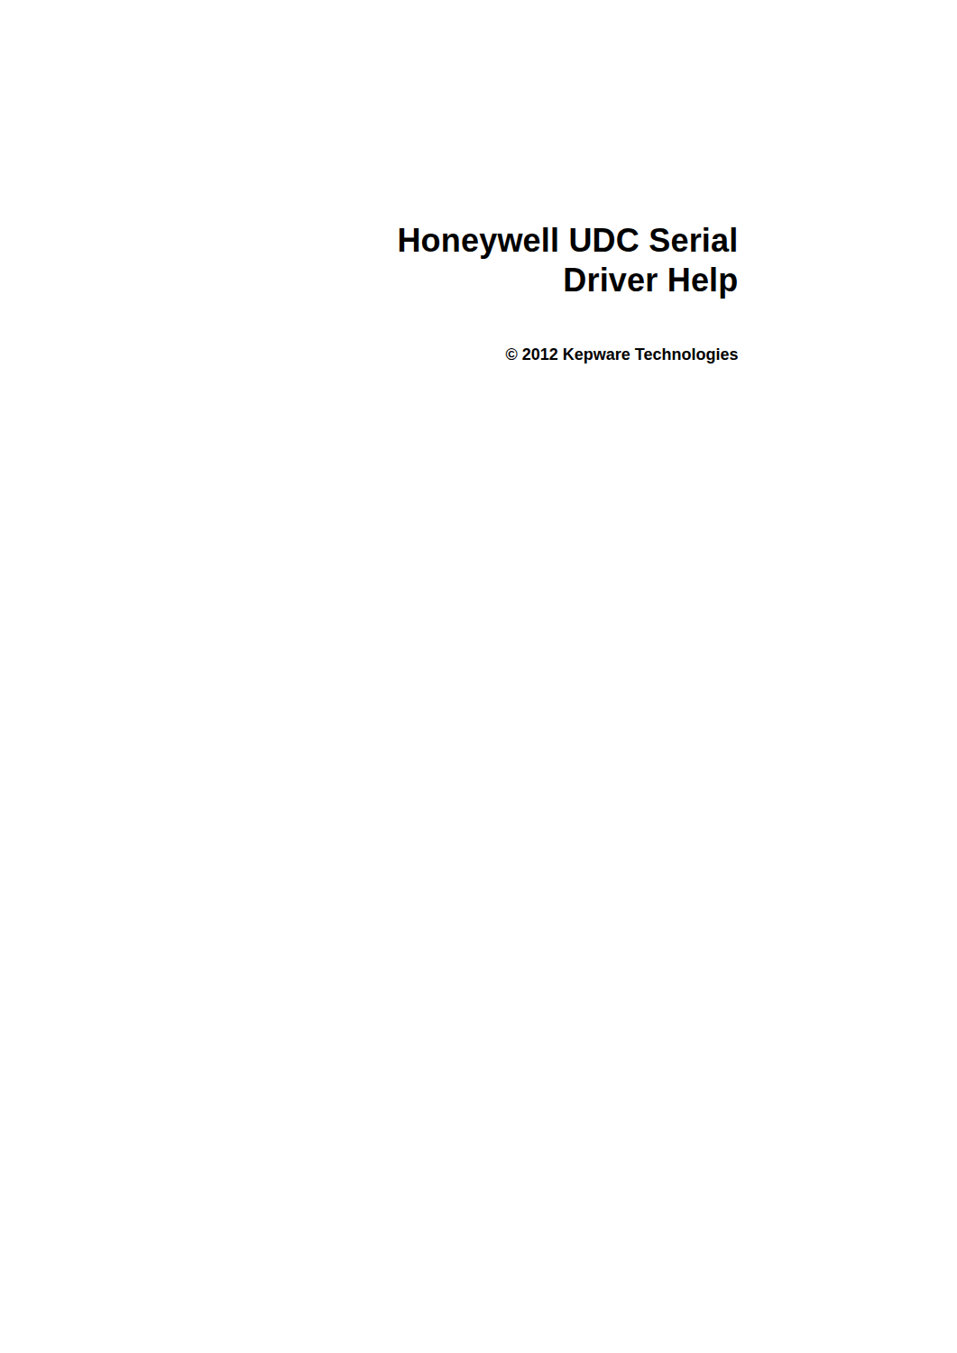Honeywell UDC Serial
Driver Help
© 2012 Kepware Technologies